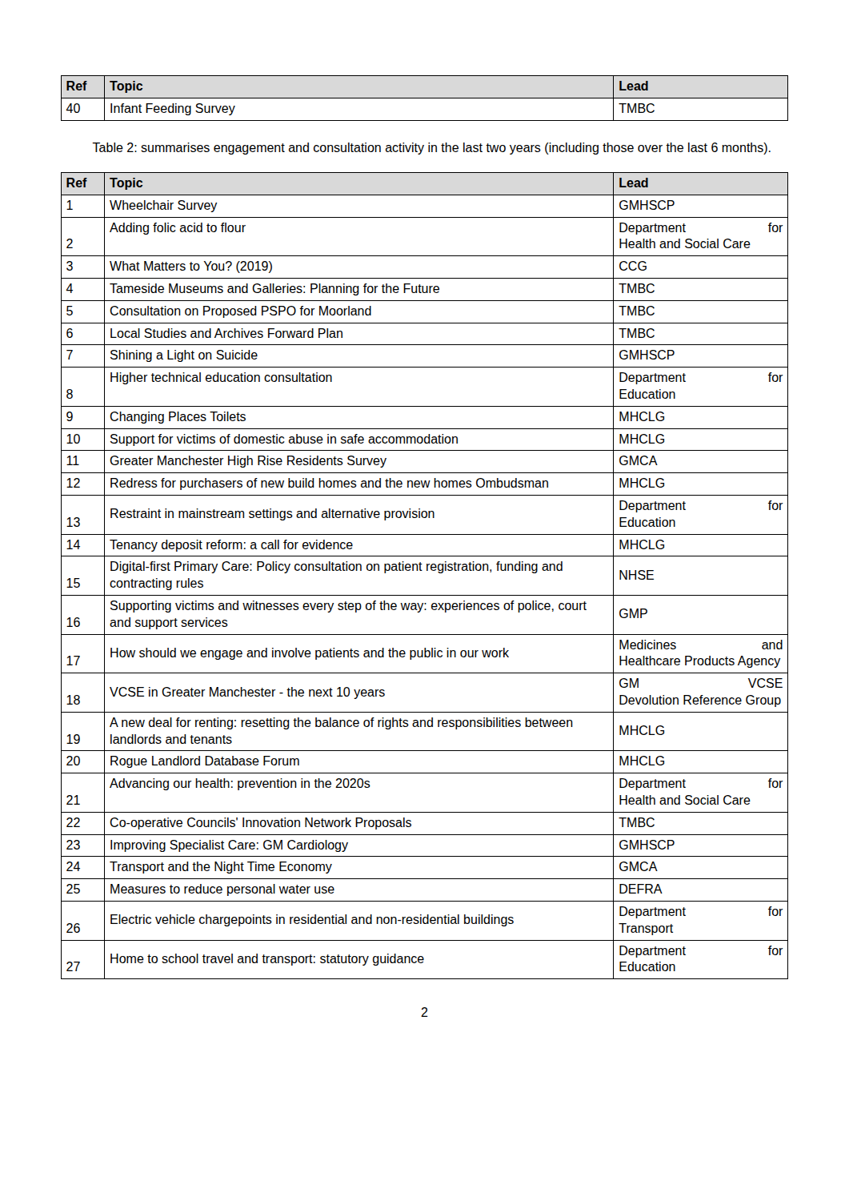| Ref | Topic | Lead |
| --- | --- | --- |
| 40 | Infant Feeding Survey | TMBC |
Table 2: summarises engagement and consultation activity in the last two years (including those over the last 6 months).
| Ref | Topic | Lead |
| --- | --- | --- |
| 1 | Wheelchair Survey | GMHSCP |
| 2 | Adding folic acid to flour | Department for Health and Social Care |
| 3 | What Matters to You? (2019) | CCG |
| 4 | Tameside Museums and Galleries: Planning for the Future | TMBC |
| 5 | Consultation on Proposed PSPO for Moorland | TMBC |
| 6 | Local Studies and Archives Forward Plan | TMBC |
| 7 | Shining a Light on Suicide | GMHSCP |
| 8 | Higher technical education consultation | Department for Education |
| 9 | Changing Places Toilets | MHCLG |
| 10 | Support for victims of domestic abuse in safe accommodation | MHCLG |
| 11 | Greater Manchester High Rise Residents Survey | GMCA |
| 12 | Redress for purchasers of new build homes and the new homes Ombudsman | MHCLG |
| 13 | Restraint in mainstream settings and alternative provision | Department for Education |
| 14 | Tenancy deposit reform: a call for evidence | MHCLG |
| 15 | Digital-first Primary Care: Policy consultation on patient registration, funding and contracting rules | NHSE |
| 16 | Supporting victims and witnesses every step of the way: experiences of police, court and support services | GMP |
| 17 | How should we engage and involve patients and the public in our work | Medicines and Healthcare Products Agency |
| 18 | VCSE in Greater Manchester - the next 10 years | GM VCSE Devolution Reference Group |
| 19 | A new deal for renting: resetting the balance of rights and responsibilities between landlords and tenants | MHCLG |
| 20 | Rogue Landlord Database Forum | MHCLG |
| 21 | Advancing our health: prevention in the 2020s | Department for Health and Social Care |
| 22 | Co-operative Councils' Innovation Network Proposals | TMBC |
| 23 | Improving Specialist Care: GM Cardiology | GMHSCP |
| 24 | Transport and the Night Time Economy | GMCA |
| 25 | Measures to reduce personal water use | DEFRA |
| 26 | Electric vehicle chargepoints in residential and non-residential buildings | Department for Transport |
| 27 | Home to school travel and transport: statutory guidance | Department for Education |
2